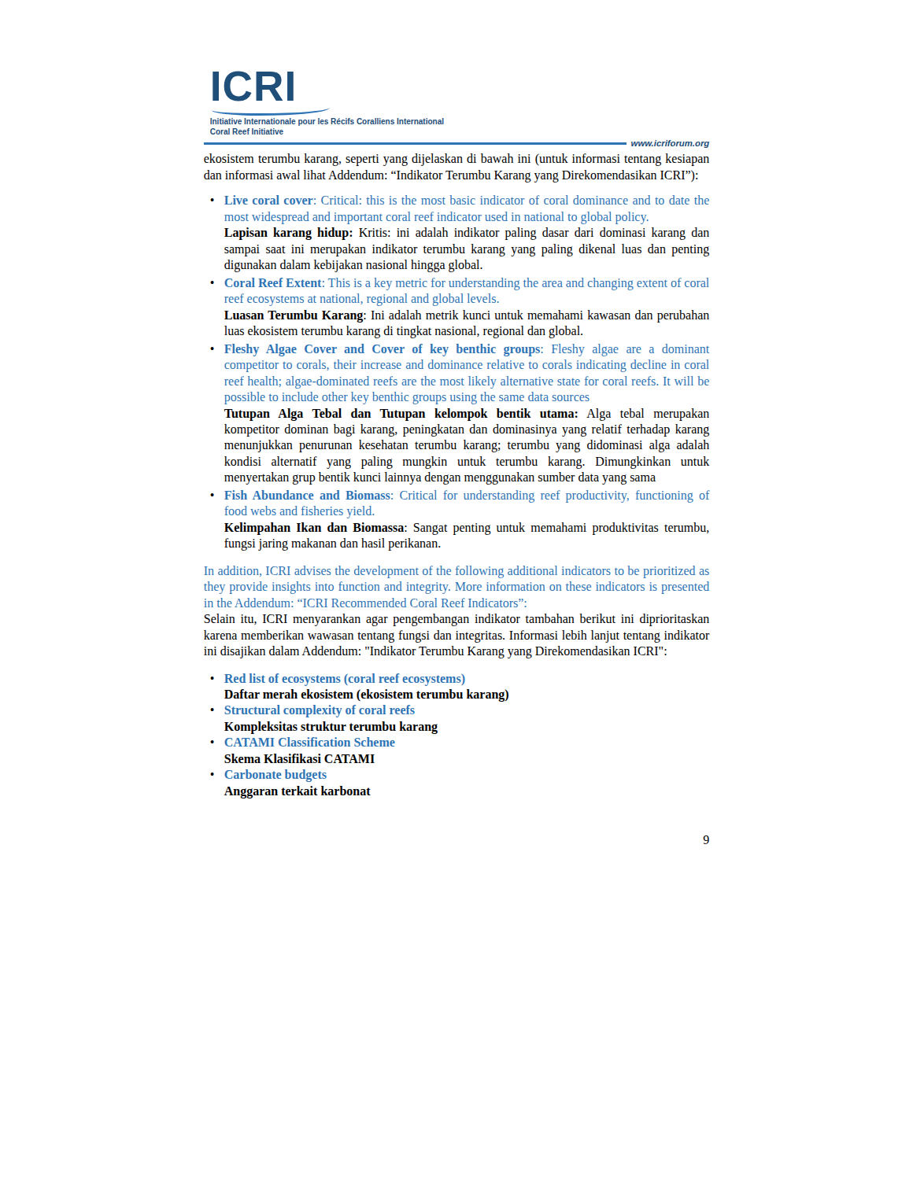ICRI
Initiative Internationale pour les Récifs Coralliens International
Coral Reef Initiative
www.icriforum.org
ekosistem terumbu karang, seperti yang dijelaskan di bawah ini (untuk informasi tentang kesiapan dan informasi awal lihat Addendum: “Indikator Terumbu Karang yang Direkomendasikan ICRI”):
Live coral cover: Critical: this is the most basic indicator of coral dominance and to date the most widespread and important coral reef indicator used in national to global policy.
Lapisan karang hidup: Kritis: ini adalah indikator paling dasar dari dominasi karang dan sampai saat ini merupakan indikator terumbu karang yang paling dikenal luas dan penting digunakan dalam kebijakan nasional hingga global.
Coral Reef Extent: This is a key metric for understanding the area and changing extent of coral reef ecosystems at national, regional and global levels.
Luasan Terumbu Karang: Ini adalah metrik kunci untuk memahami kawasan dan perubahan luas ekosistem terumbu karang di tingkat nasional, regional dan global.
Fleshy Algae Cover and Cover of key benthic groups: Fleshy algae are a dominant competitor to corals, their increase and dominance relative to corals indicating decline in coral reef health; algae-dominated reefs are the most likely alternative state for coral reefs. It will be possible to include other key benthic groups using the same data sources
Tutupan Alga Tebal dan Tutupan kelompok bentik utama: Alga tebal merupakan kompetitor dominan bagi karang, peningkatan dan dominasinya yang relatif terhadap karang menunjukkan penurunan kesehatan terumbu karang; terumbu yang didominasi alga adalah kondisi alternatif yang paling mungkin untuk terumbu karang. Dimungkinkan untuk menyertakan grup bentik kunci lainnya dengan menggunakan sumber data yang sama
Fish Abundance and Biomass: Critical for understanding reef productivity, functioning of food webs and fisheries yield.
Kelimpahan Ikan dan Biomassa: Sangat penting untuk memahami produktivitas terumbu, fungsi jaring makanan dan hasil perikanan.
In addition, ICRI advises the development of the following additional indicators to be prioritized as they provide insights into function and integrity. More information on these indicators is presented in the Addendum: “ICRI Recommended Coral Reef Indicators”:
Selain itu, ICRI menyarankan agar pengembangan indikator tambahan berikut ini diprioritaskan karena memberikan wawasan tentang fungsi dan integritas. Informasi lebih lanjut tentang indikator ini disajikan dalam Addendum: "Indikator Terumbu Karang yang Direkomendasikan ICRI":
Red list of ecosystems (coral reef ecosystems)
Daftar merah ekosistem (ekosistem terumbu karang)
Structural complexity of coral reefs
Kompleksitas struktur terumbu karang
CATAMI Classification Scheme
Skema Klasifikasi CATAMI
Carbonate budgets
Anggaran terkait karbonat
9